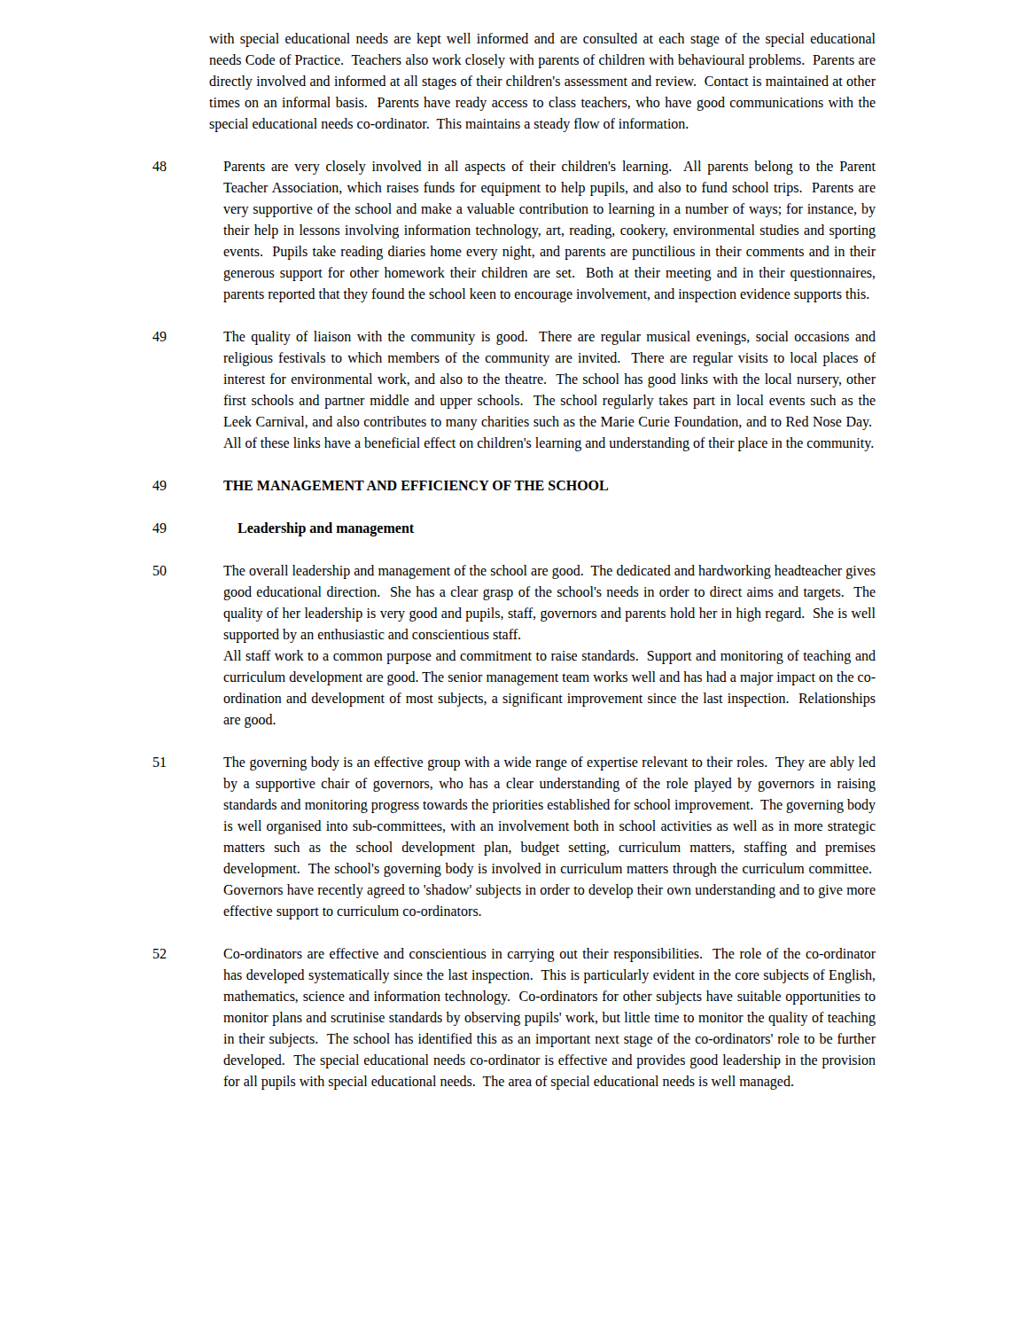with special educational needs are kept well informed and are consulted at each stage of the special educational needs Code of Practice. Teachers also work closely with parents of children with behavioural problems. Parents are directly involved and informed at all stages of their children's assessment and review. Contact is maintained at other times on an informal basis. Parents have ready access to class teachers, who have good communications with the special educational needs co-ordinator. This maintains a steady flow of information.
48
Parents are very closely involved in all aspects of their children's learning. All parents belong to the Parent Teacher Association, which raises funds for equipment to help pupils, and also to fund school trips. Parents are very supportive of the school and make a valuable contribution to learning in a number of ways; for instance, by their help in lessons involving information technology, art, reading, cookery, environmental studies and sporting events. Pupils take reading diaries home every night, and parents are punctilious in their comments and in their generous support for other homework their children are set. Both at their meeting and in their questionnaires, parents reported that they found the school keen to encourage involvement, and inspection evidence supports this.
49
The quality of liaison with the community is good. There are regular musical evenings, social occasions and religious festivals to which members of the community are invited. There are regular visits to local places of interest for environmental work, and also to the theatre. The school has good links with the local nursery, other first schools and partner middle and upper schools. The school regularly takes part in local events such as the Leek Carnival, and also contributes to many charities such as the Marie Curie Foundation, and to Red Nose Day. All of these links have a beneficial effect on children's learning and understanding of their place in the community.
49
The Management and Efficiency of the School
49
Leadership and management
50
The overall leadership and management of the school are good. The dedicated and hardworking headteacher gives good educational direction. She has a clear grasp of the school's needs in order to direct aims and targets. The quality of her leadership is very good and pupils, staff, governors and parents hold her in high regard. She is well supported by an enthusiastic and conscientious staff.
All staff work to a common purpose and commitment to raise standards. Support and monitoring of teaching and curriculum development are good. The senior management team works well and has had a major impact on the co-ordination and development of most subjects, a significant improvement since the last inspection. Relationships are good.
51
The governing body is an effective group with a wide range of expertise relevant to their roles. They are ably led by a supportive chair of governors, who has a clear understanding of the role played by governors in raising standards and monitoring progress towards the priorities established for school improvement. The governing body is well organised into sub-committees, with an involvement both in school activities as well as in more strategic matters such as the school development plan, budget setting, curriculum matters, staffing and premises development. The school's governing body is involved in curriculum matters through the curriculum committee. Governors have recently agreed to 'shadow' subjects in order to develop their own understanding and to give more effective support to curriculum co-ordinators.
52
Co-ordinators are effective and conscientious in carrying out their responsibilities. The role of the co-ordinator has developed systematically since the last inspection. This is particularly evident in the core subjects of English, mathematics, science and information technology. Co-ordinators for other subjects have suitable opportunities to monitor plans and scrutinise standards by observing pupils' work, but little time to monitor the quality of teaching in their subjects. The school has identified this as an important next stage of the co-ordinators' role to be further developed. The special educational needs co-ordinator is effective and provides good leadership in the provision for all pupils with special educational needs. The area of special educational needs is well managed.